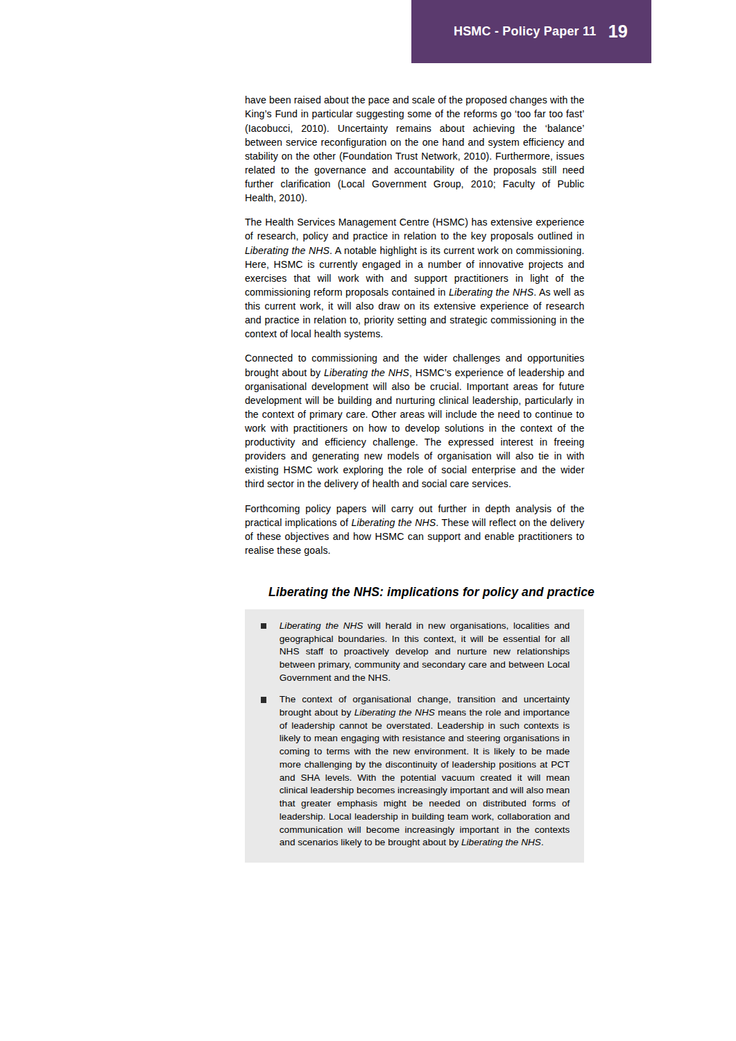HSMC - Policy Paper 11 19
have been raised about the pace and scale of the proposed changes with the King’s Fund in particular suggesting some of the reforms go ‘too far too fast’ (Iacobucci, 2010). Uncertainty remains about achieving the ‘balance’ between service reconfiguration on the one hand and system efficiency and stability on the other (Foundation Trust Network, 2010). Furthermore, issues related to the governance and accountability of the proposals still need further clarification (Local Government Group, 2010; Faculty of Public Health, 2010).
The Health Services Management Centre (HSMC) has extensive experience of research, policy and practice in relation to the key proposals outlined in Liberating the NHS. A notable highlight is its current work on commissioning. Here, HSMC is currently engaged in a number of innovative projects and exercises that will work with and support practitioners in light of the commissioning reform proposals contained in Liberating the NHS. As well as this current work, it will also draw on its extensive experience of research and practice in relation to, priority setting and strategic commissioning in the context of local health systems.
Connected to commissioning and the wider challenges and opportunities brought about by Liberating the NHS, HSMC’s experience of leadership and organisational development will also be crucial. Important areas for future development will be building and nurturing clinical leadership, particularly in the context of primary care. Other areas will include the need to continue to work with practitioners on how to develop solutions in the context of the productivity and efficiency challenge. The expressed interest in freeing providers and generating new models of organisation will also tie in with existing HSMC work exploring the role of social enterprise and the wider third sector in the delivery of health and social care services.
Forthcoming policy papers will carry out further in depth analysis of the practical implications of Liberating the NHS. These will reflect on the delivery of these objectives and how HSMC can support and enable practitioners to realise these goals.
Liberating the NHS: implications for policy and practice
Liberating the NHS will herald in new organisations, localities and geographical boundaries. In this context, it will be essential for all NHS staff to proactively develop and nurture new relationships between primary, community and secondary care and between Local Government and the NHS.
The context of organisational change, transition and uncertainty brought about by Liberating the NHS means the role and importance of leadership cannot be overstated. Leadership in such contexts is likely to mean engaging with resistance and steering organisations in coming to terms with the new environment. It is likely to be made more challenging by the discontinuity of leadership positions at PCT and SHA levels. With the potential vacuum created it will mean clinical leadership becomes increasingly important and will also mean that greater emphasis might be needed on distributed forms of leadership. Local leadership in building team work, collaboration and communication will become increasingly important in the contexts and scenarios likely to be brought about by Liberating the NHS.